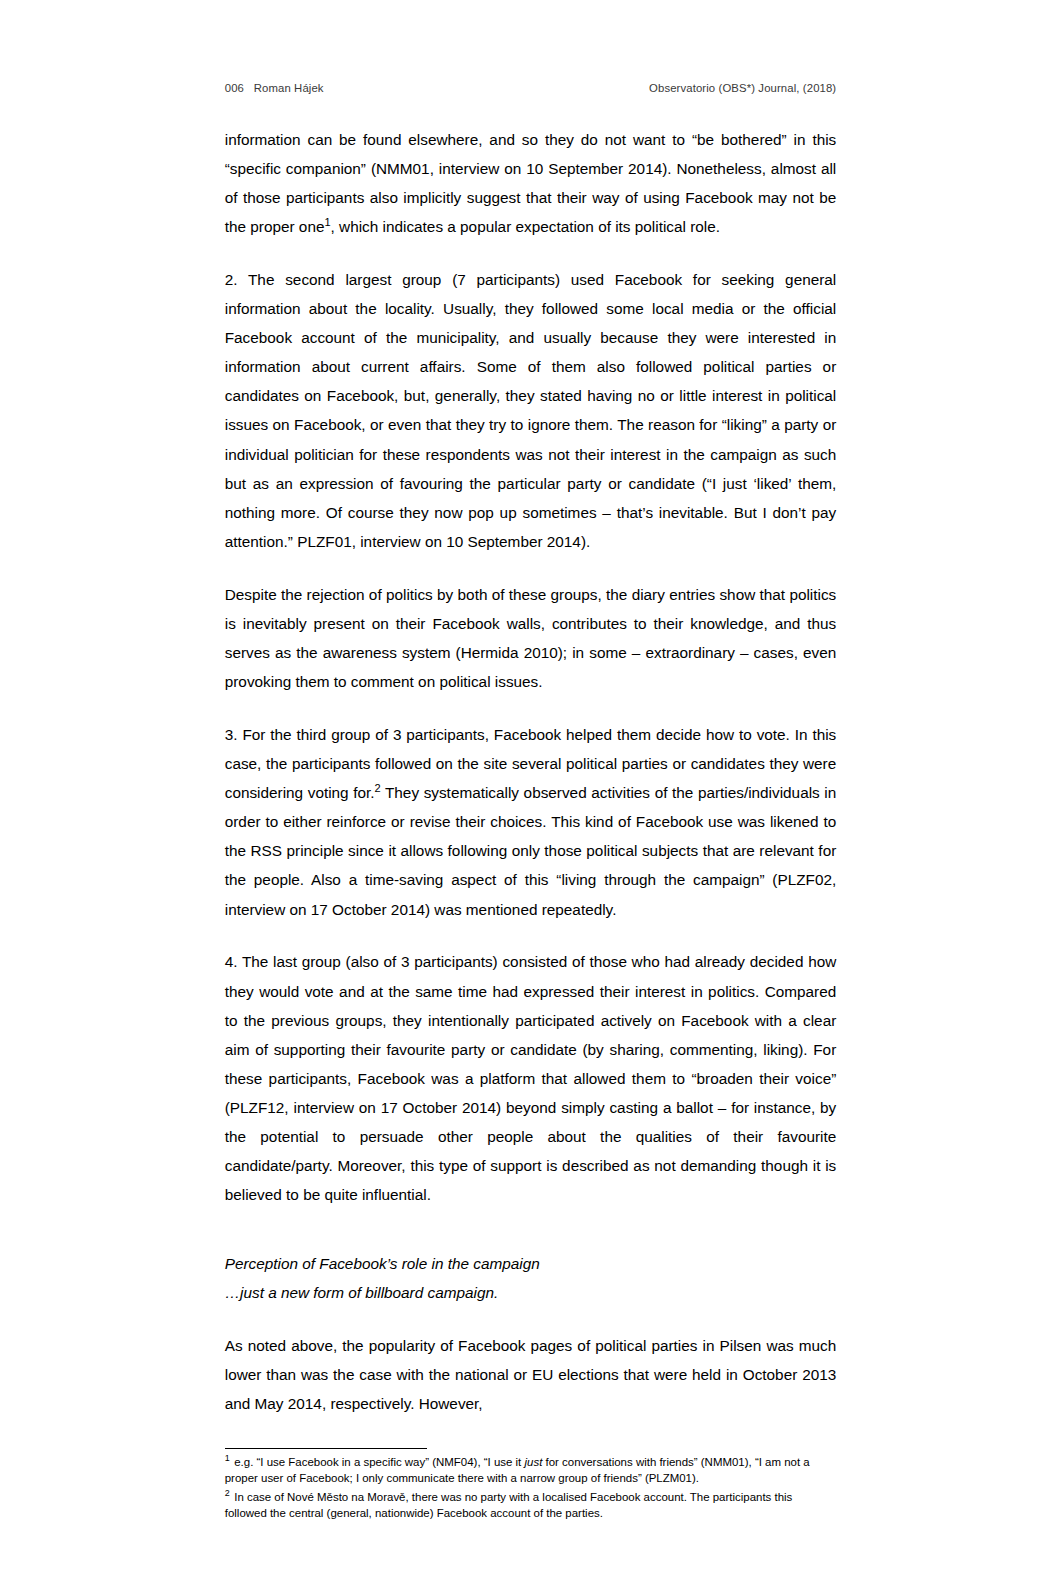006 Roman Hájek
Observatorio (OBS*) Journal, (2018)
information can be found elsewhere, and so they do not want to “be bothered” in this “specific companion” (NMM01, interview on 10 September 2014). Nonetheless, almost all of those participants also implicitly suggest that their way of using Facebook may not be the proper one1, which indicates a popular expectation of its political role.
2. The second largest group (7 participants) used Facebook for seeking general information about the locality. Usually, they followed some local media or the official Facebook account of the municipality, and usually because they were interested in information about current affairs. Some of them also followed political parties or candidates on Facebook, but, generally, they stated having no or little interest in political issues on Facebook, or even that they try to ignore them. The reason for “liking” a party or individual politician for these respondents was not their interest in the campaign as such but as an expression of favouring the particular party or candidate (“I just ‘liked’ them, nothing more. Of course they now pop up sometimes – that’s inevitable. But I don’t pay attention.” PLZF01, interview on 10 September 2014).
Despite the rejection of politics by both of these groups, the diary entries show that politics is inevitably present on their Facebook walls, contributes to their knowledge, and thus serves as the awareness system (Hermida 2010); in some – extraordinary – cases, even provoking them to comment on political issues.
3. For the third group of 3 participants, Facebook helped them decide how to vote. In this case, the participants followed on the site several political parties or candidates they were considering voting for.2 They systematically observed activities of the parties/individuals in order to either reinforce or revise their choices. This kind of Facebook use was likened to the RSS principle since it allows following only those political subjects that are relevant for the people. Also a time-saving aspect of this “living through the campaign” (PLZF02, interview on 17 October 2014) was mentioned repeatedly.
4. The last group (also of 3 participants) consisted of those who had already decided how they would vote and at the same time had expressed their interest in politics. Compared to the previous groups, they intentionally participated actively on Facebook with a clear aim of supporting their favourite party or candidate (by sharing, commenting, liking). For these participants, Facebook was a platform that allowed them to “broaden their voice” (PLZF12, interview on 17 October 2014) beyond simply casting a ballot – for instance, by the potential to persuade other people about the qualities of their favourite candidate/party. Moreover, this type of support is described as not demanding though it is believed to be quite influential.
Perception of Facebook’s role in the campaign
…just a new form of billboard campaign.
As noted above, the popularity of Facebook pages of political parties in Pilsen was much lower than was the case with the national or EU elections that were held in October 2013 and May 2014, respectively. However,
1 e.g. “I use Facebook in a specific way” (NMF04), “I use it just for conversations with friends” (NMM01), “I am not a proper user of Facebook; I only communicate there with a narrow group of friends” (PLZM01).
2 In case of Nové Město na Moravě, there was no party with a localised Facebook account. The participants this followed the central (general, nationwide) Facebook account of the parties.